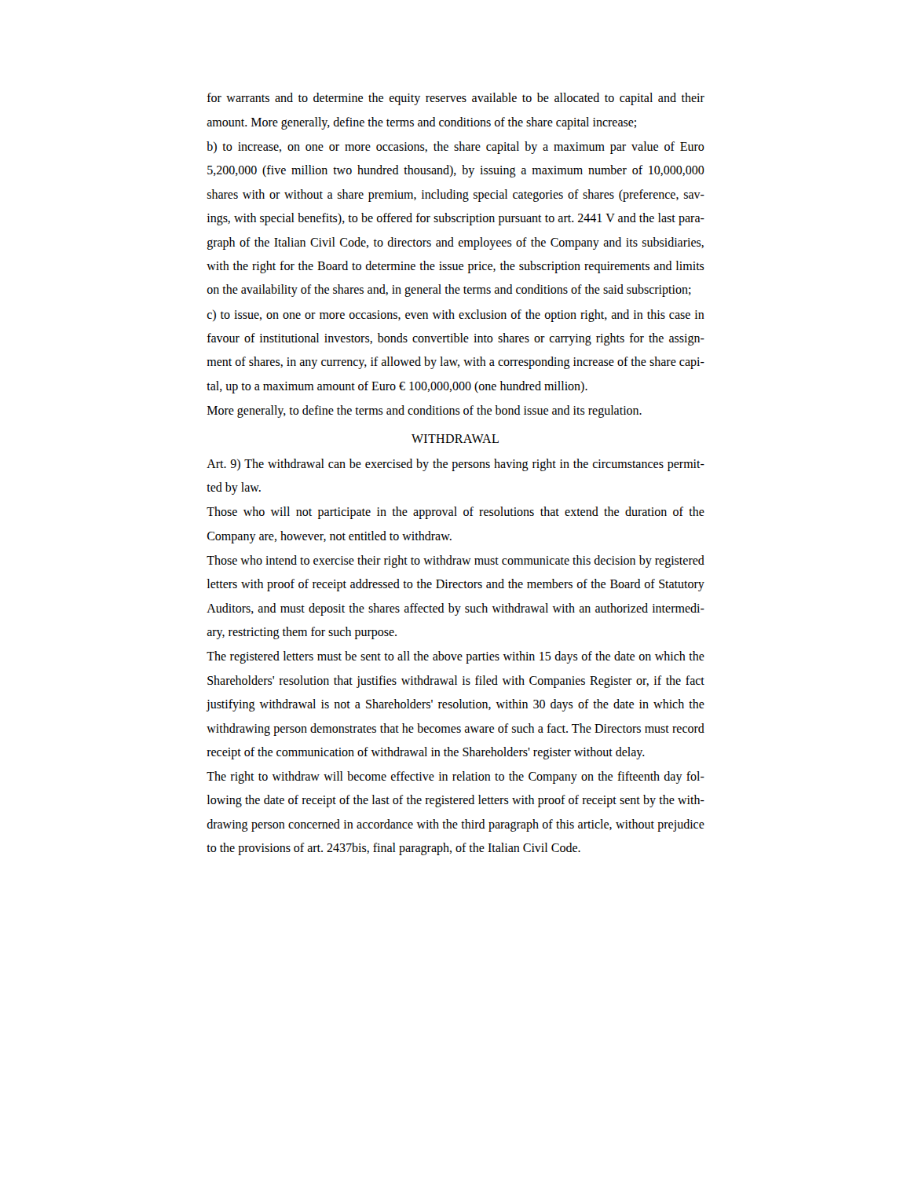for warrants and to determine the equity reserves available to be allocated to capital and their amount. More generally, define the terms and conditions of the share capital increase;
b) to increase, on one or more occasions, the share capital by a maximum par value of Euro 5,200,000 (five million two hundred thousand), by issuing a maximum number of 10,000,000 shares with or without a share premium, including special categories of shares (preference, savings, with special benefits), to be offered for subscription pursuant to art. 2441 V and the last paragraph of the Italian Civil Code, to directors and employees of the Company and its subsidiaries, with the right for the Board to determine the issue price, the subscription requirements and limits on the availability of the shares and, in general the terms and conditions of the said subscription;
c) to issue, on one or more occasions, even with exclusion of the option right, and in this case in favour of institutional investors, bonds convertible into shares or carrying rights for the assignment of shares, in any currency, if allowed by law, with a corresponding increase of the share capital, up to a maximum amount of Euro € 100,000,000 (one hundred million).
More generally, to define the terms and conditions of the bond issue and its regulation.
Withdrawal
Art. 9) The withdrawal can be exercised by the persons having right in the circumstances permitted by law.
Those who will not participate in the approval of resolutions that extend the duration of the Company are, however, not entitled to withdraw.
Those who intend to exercise their right to withdraw must communicate this decision by registered letters with proof of receipt addressed to the Directors and the members of the Board of Statutory Auditors, and must deposit the shares affected by such withdrawal with an authorized intermediary, restricting them for such purpose.
The registered letters must be sent to all the above parties within 15 days of the date on which the Shareholders' resolution that justifies withdrawal is filed with Companies Register or, if the fact justifying withdrawal is not a Shareholders' resolution, within 30 days of the date in which the withdrawing person demonstrates that he becomes aware of such a fact. The Directors must record receipt of the communication of withdrawal in the Shareholders' register without delay.
The right to withdraw will become effective in relation to the Company on the fifteenth day following the date of receipt of the last of the registered letters with proof of receipt sent by the withdrawing person concerned in accordance with the third paragraph of this article, without prejudice to the provisions of art. 2437bis, final paragraph, of the Italian Civil Code.